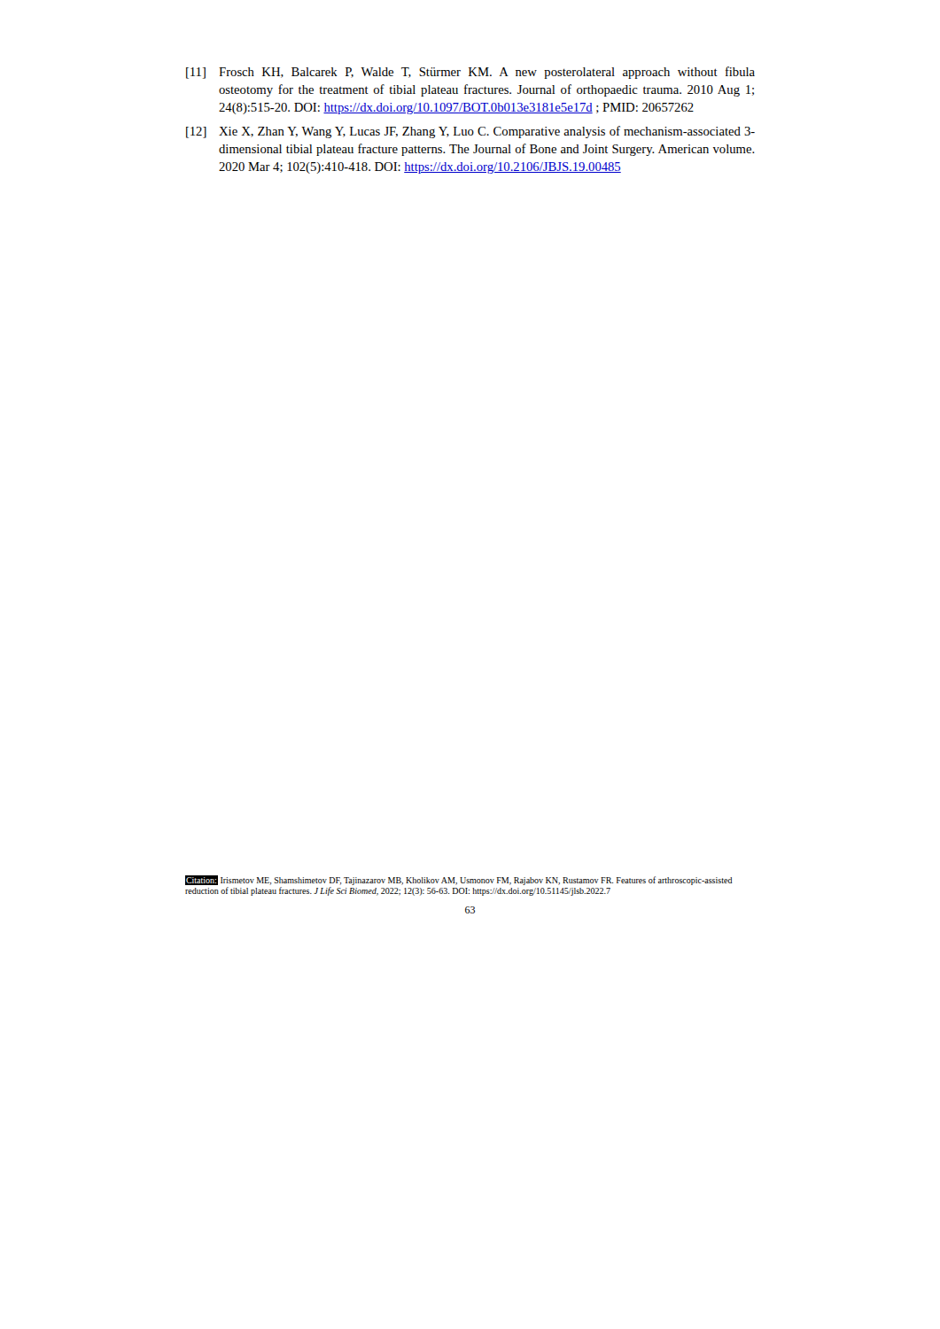[11] Frosch KH, Balcarek P, Walde T, Stürmer KM. A new posterolateral approach without fibula osteotomy for the treatment of tibial plateau fractures. Journal of orthopaedic trauma. 2010 Aug 1; 24(8):515-20. DOI: https://dx.doi.org/10.1097/BOT.0b013e3181e5e17d ; PMID: 20657262
[12] Xie X, Zhan Y, Wang Y, Lucas JF, Zhang Y, Luo C. Comparative analysis of mechanism-associated 3-dimensional tibial plateau fracture patterns. The Journal of Bone and Joint Surgery. American volume. 2020 Mar 4; 102(5):410-418. DOI: https://dx.doi.org/10.2106/JBJS.19.00485
Citation: Irismetov ME, Shamshimetov DF, Tajinazarov MB, Kholikov AM, Usmonov FM, Rajabov KN, Rustamov FR. Features of arthroscopic-assisted reduction of tibial plateau fractures. J Life Sci Biomed, 2022; 12(3): 56-63. DOI: https://dx.doi.org/10.51145/jlsb.2022.7
63